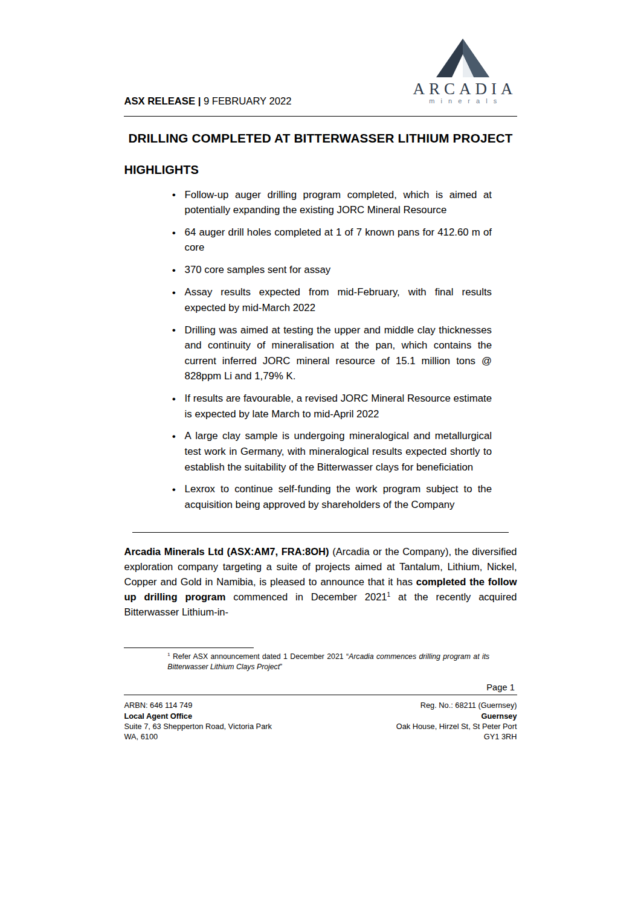ARCADIA
m i n e r a l s
ASX RELEASE | 9 FEBRUARY 2022
DRILLING COMPLETED AT BITTERWASSER LITHIUM PROJECT
HIGHLIGHTS
Follow-up auger drilling program completed, which is aimed at potentially expanding the existing JORC Mineral Resource
64 auger drill holes completed at 1 of 7 known pans for 412.60 m of core
370 core samples sent for assay
Assay results expected from mid-February, with final results expected by mid-March 2022
Drilling was aimed at testing the upper and middle clay thicknesses and continuity of mineralisation at the pan, which contains the current inferred JORC mineral resource of 15.1 million tons @ 828ppm Li and 1,79% K.
If results are favourable, a revised JORC Mineral Resource estimate is expected by late March to mid-April 2022
A large clay sample is undergoing mineralogical and metallurgical test work in Germany, with mineralogical results expected shortly to establish the suitability of the Bitterwasser clays for beneficiation
Lexrox to continue self-funding the work program subject to the acquisition being approved by shareholders of the Company
Arcadia Minerals Ltd (ASX:AM7, FRA:8OH) (Arcadia or the Company), the diversified exploration company targeting a suite of projects aimed at Tantalum, Lithium, Nickel, Copper and Gold in Namibia, is pleased to announce that it has completed the follow up drilling program commenced in December 20211 at the recently acquired Bitterwasser Lithium-in-
1 Refer ASX announcement dated 1 December 2021 “Arcadia commences drilling program at its Bitterwasser Lithium Clays Project”
Page 1
| ARBN: 646 114 749 | Reg. No.: 68211 (Guernsey) |
| Local Agent Office | Guernsey |
| Suite 7, 63 Shepperton Road, Victoria Park | Oak House, Hirzel St, St Peter Port |
| WA, 6100 | GY1 3RH |